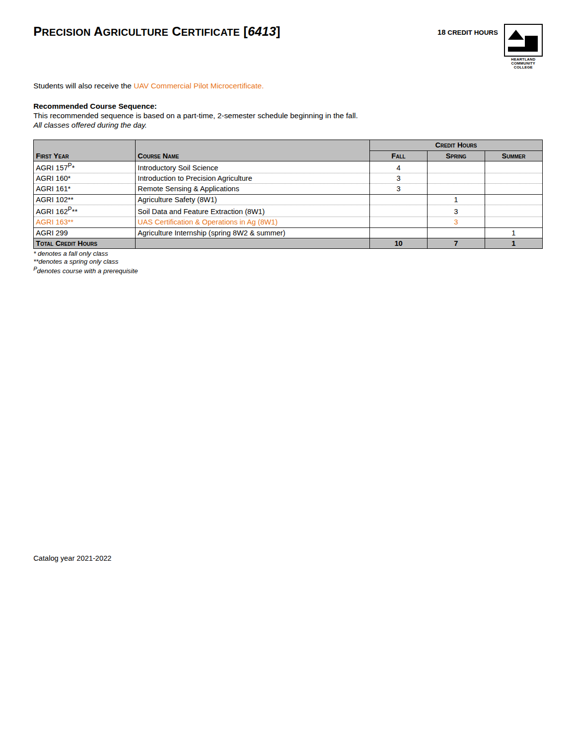PRECISION AGRICULTURE CERTIFICATE [6413]
18 CREDIT HOURS
HEARTLAND
COMMUNITY COLLEGE
Students will also receive the UAV Commercial Pilot Microcertificate.
Recommended Course Sequence:
This recommended sequence is based on a part-time, 2-semester schedule beginning in the fall.
All classes offered during the day.
| First Year | Course Name | Credit Hours |
| --- | --- | --- |
| Fall | Spring | Summer |
| AGRI 157 P * | Introductory Soil Science | 4 | | |
| AGRI 160* | Introduction to Precision Agriculture | 3 | | |
| AGRI 161* | Remote Sensing & Applications | 3 | | |
| AGRI 102** | Agriculture Safety (8W1) | | 1 | |
| AGRI 162 P ** | Soil Data and Feature Extraction (8W1) | | 3 | |
| AGRI 163** | UAS Certification & Operations in Ag (8W1) | | 3 | |
| AGRI 299 | Agriculture Internship (spring 8W2 & summer) | | | 1 |
| Total Credit Hours | | 10 | 7 | 1 |
* denotes a fall only class
**denotes a spring only class
Pdenotes course with a prerequisite
Catalog year 2021-2022